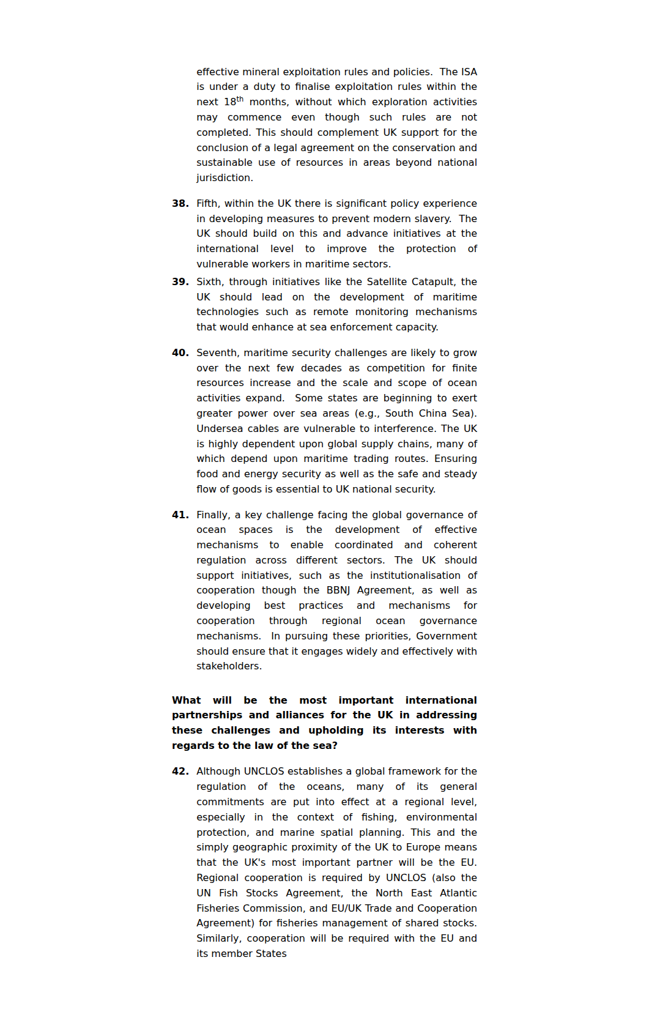effective mineral exploitation rules and policies. The ISA is under a duty to finalise exploitation rules within the next 18th months, without which exploration activities may commence even though such rules are not completed. This should complement UK support for the conclusion of a legal agreement on the conservation and sustainable use of resources in areas beyond national jurisdiction.
38. Fifth, within the UK there is significant policy experience in developing measures to prevent modern slavery. The UK should build on this and advance initiatives at the international level to improve the protection of vulnerable workers in maritime sectors.
39. Sixth, through initiatives like the Satellite Catapult, the UK should lead on the development of maritime technologies such as remote monitoring mechanisms that would enhance at sea enforcement capacity.
40. Seventh, maritime security challenges are likely to grow over the next few decades as competition for finite resources increase and the scale and scope of ocean activities expand. Some states are beginning to exert greater power over sea areas (e.g., South China Sea). Undersea cables are vulnerable to interference. The UK is highly dependent upon global supply chains, many of which depend upon maritime trading routes. Ensuring food and energy security as well as the safe and steady flow of goods is essential to UK national security.
41. Finally, a key challenge facing the global governance of ocean spaces is the development of effective mechanisms to enable coordinated and coherent regulation across different sectors. The UK should support initiatives, such as the institutionalisation of cooperation though the BBNJ Agreement, as well as developing best practices and mechanisms for cooperation through regional ocean governance mechanisms. In pursuing these priorities, Government should ensure that it engages widely and effectively with stakeholders.
What will be the most important international partnerships and alliances for the UK in addressing these challenges and upholding its interests with regards to the law of the sea?
42. Although UNCLOS establishes a global framework for the regulation of the oceans, many of its general commitments are put into effect at a regional level, especially in the context of fishing, environmental protection, and marine spatial planning. This and the simply geographic proximity of the UK to Europe means that the UK's most important partner will be the EU. Regional cooperation is required by UNCLOS (also the UN Fish Stocks Agreement, the North East Atlantic Fisheries Commission, and EU/UK Trade and Cooperation Agreement) for fisheries management of shared stocks. Similarly, cooperation will be required with the EU and its member States